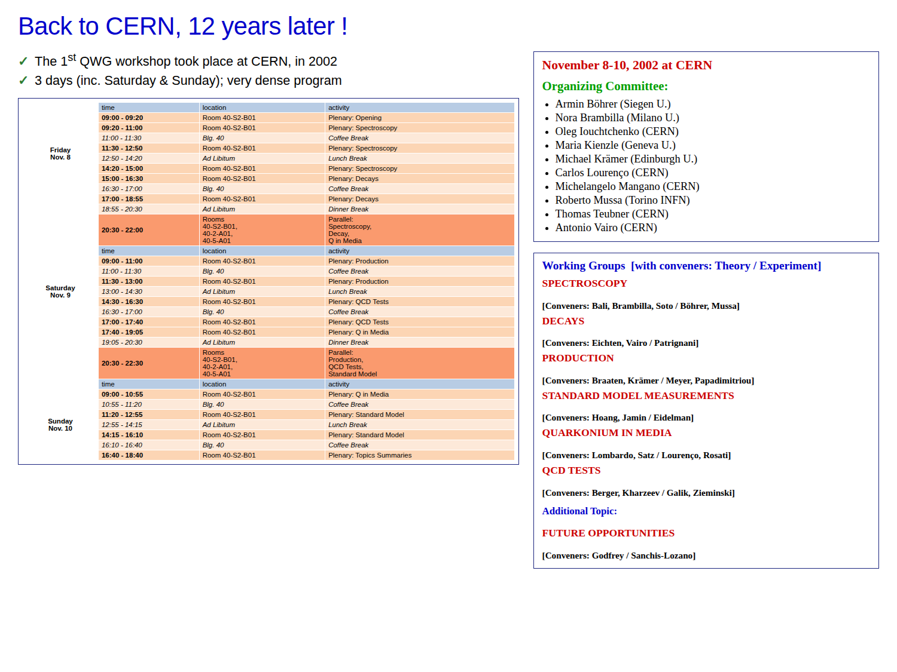Back to CERN, 12 years later !
The 1st QWG workshop took place at CERN, in 2002
3 days (inc. Saturday & Sunday); very dense program
| | time | location | activity |
| Friday Nov. 8 | 09:00 - 09:20 | Room 40-S2-B01 | Plenary: Opening |
| 09:20 - 11:00 | Room 40-S2-B01 | Plenary: Spectroscopy |
| 11:00 - 11:30 | Blg. 40 | Coffee Break |
| 11:30 - 12:50 | Room 40-S2-B01 | Plenary: Spectroscopy |
| 12:50 - 14:20 | Ad Libitum | Lunch Break |
| 14:20 - 15:00 | Room 40-S2-B01 | Plenary: Spectroscopy |
| 15:00 - 16:30 | Room 40-S2-B01 | Plenary: Decays |
| 16:30 - 17:00 | Blg. 40 | Coffee Break |
| | 17:00 - 18:55 | Room 40-S2-B01 | Plenary: Decays |
| | 18:55 - 20:30 | Ad Libitum | Dinner Break |
| | 20:30 - 22:00 | Rooms 40-S2-B01, 40-2-A01, 40-5-A01 | Parallel: Spectroscopy, Decay, Q in Media |
| | time | location | activity |
| Saturday Nov. 9 | 09:00 - 11:00 | Room 40-S2-B01 | Plenary: Production |
| 11:00 - 11:30 | Blg. 40 | Coffee Break |
| 11:30 - 13:00 | Room 40-S2-B01 | Plenary: Production |
| 13:00 - 14:30 | Ad Libitum | Lunch Break |
| 14:30 - 16:30 | Room 40-S2-B01 | Plenary: QCD Tests |
| 16:30 - 17:00 | Blg. 40 | Coffee Break |
| 17:00 - 17:40 | Room 40-S2-B01 | Plenary: QCD Tests |
| | 17:40 - 19:05 | Room 40-S2-B01 | Plenary: Q in Media |
| | 19:05 - 20:30 | Ad Libitum | Dinner Break |
| | 20:30 - 22:30 | Rooms 40-S2-B01, 40-2-A01, 40-5-A01 | Parallel: Production, QCD Tests, Standard Model |
| | time | location | activity |
| Sunday Nov. 10 | 09:00 - 10:55 | Room 40-S2-B01 | Plenary: Q in Media |
| 10:55 - 11:20 | Blg. 40 | Coffee Break |
| 11:20 - 12:55 | Room 40-S2-B01 | Plenary: Standard Model |
| 12:55 - 14:15 | Ad Libitum | Lunch Break |
| 14:15 - 16:10 | Room 40-S2-B01 | Plenary: Standard Model |
| 16:10 - 16:40 | Blg. 40 | Coffee Break |
| 16:40 - 18:40 | Room 40-S2-B01 | Plenary: Topics Summaries |
November 8-10, 2002 at CERN
Organizing Committee:
Armin Böhrer (Siegen U.)
Nora Brambilla (Milano U.)
Oleg Iouchtchenko (CERN)
Maria Kienzle (Geneva U.)
Michael Krämer (Edinburgh U.)
Carlos Lourenço (CERN)
Michelangelo Mangano (CERN)
Roberto Mussa (Torino INFN)
Thomas Teubner (CERN)
Antonio Vairo (CERN)
Working Groups [with conveners: Theory / Experiment]
SPECTROSCOPY
[Conveners: Bali, Brambilla, Soto / Böhrer, Mussa]
DECAYS
[Conveners: Eichten, Vairo / Patrignani]
PRODUCTION
[Conveners: Braaten, Krämer / Meyer, Papadimitriou]
STANDARD MODEL MEASUREMENTS
[Conveners: Hoang, Jamin / Eidelman]
QUARKONIUM IN MEDIA
[Conveners: Lombardo, Satz / Lourenço, Rosati]
QCD TESTS
[Conveners: Berger, Kharzeev / Galik, Zieminski]
Additional Topic:
FUTURE OPPORTUNITIES
[Conveners: Godfrey / Sanchis-Lozano]